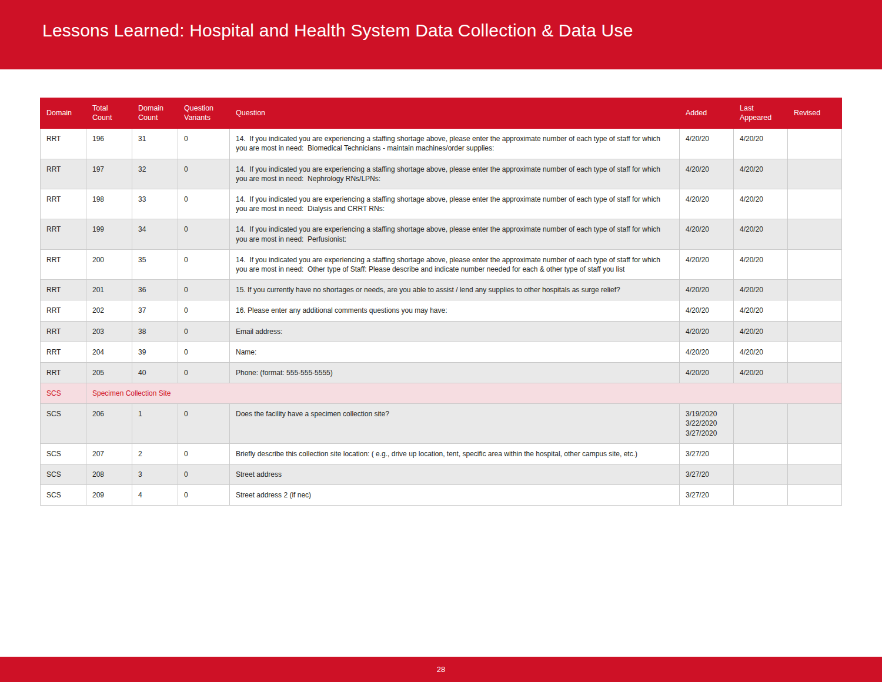Lessons Learned: Hospital and Health System Data Collection & Data Use
| Domain | Total Count | Domain Count | Question Variants | Question | Added | Last Appeared | Revised |
| --- | --- | --- | --- | --- | --- | --- | --- |
| RRT | 196 | 31 | 0 | 14. If you indicated you are experiencing a staffing shortage above, please enter the approximate number of each type of staff for which you are most in need: Biomedical Technicians - maintain machines/order supplies: | 4/20/20 | 4/20/20 | |
| RRT | 197 | 32 | 0 | 14. If you indicated you are experiencing a staffing shortage above, please enter the approximate number of each type of staff for which you are most in need: Nephrology RNs/LPNs: | 4/20/20 | 4/20/20 | |
| RRT | 198 | 33 | 0 | 14. If you indicated you are experiencing a staffing shortage above, please enter the approximate number of each type of staff for which you are most in need: Dialysis and CRRT RNs: | 4/20/20 | 4/20/20 | |
| RRT | 199 | 34 | 0 | 14. If you indicated you are experiencing a staffing shortage above, please enter the approximate number of each type of staff for which you are most in need: Perfusionist: | 4/20/20 | 4/20/20 | |
| RRT | 200 | 35 | 0 | 14. If you indicated you are experiencing a staffing shortage above, please enter the approximate number of each type of staff for which you are most in need: Other type of Staff: Please describe and indicate number needed for each & other type of staff you list | 4/20/20 | 4/20/20 | |
| RRT | 201 | 36 | 0 | 15. If you currently have no shortages or needs, are you able to assist / lend any supplies to other hospitals as surge relief? | 4/20/20 | 4/20/20 | |
| RRT | 202 | 37 | 0 | 16. Please enter any additional comments questions you may have: | 4/20/20 | 4/20/20 | |
| RRT | 203 | 38 | 0 | Email address: | 4/20/20 | 4/20/20 | |
| RRT | 204 | 39 | 0 | Name: | 4/20/20 | 4/20/20 | |
| RRT | 205 | 40 | 0 | Phone: (format: 555-555-5555) | 4/20/20 | 4/20/20 | |
| SCS | Specimen Collection Site |
| SCS | 206 | 1 | 0 | Does the facility have a specimen collection site? | 3/19/2020 3/22/2020 3/27/2020 | | |
| SCS | 207 | 2 | 0 | Briefly describe this collection site location: ( e.g., drive up location, tent, specific area within the hospital, other campus site, etc.) | 3/27/20 | | |
| SCS | 208 | 3 | 0 | Street address | 3/27/20 | | |
| SCS | 209 | 4 | 0 | Street address 2 (if nec) | 3/27/20 | | |
28